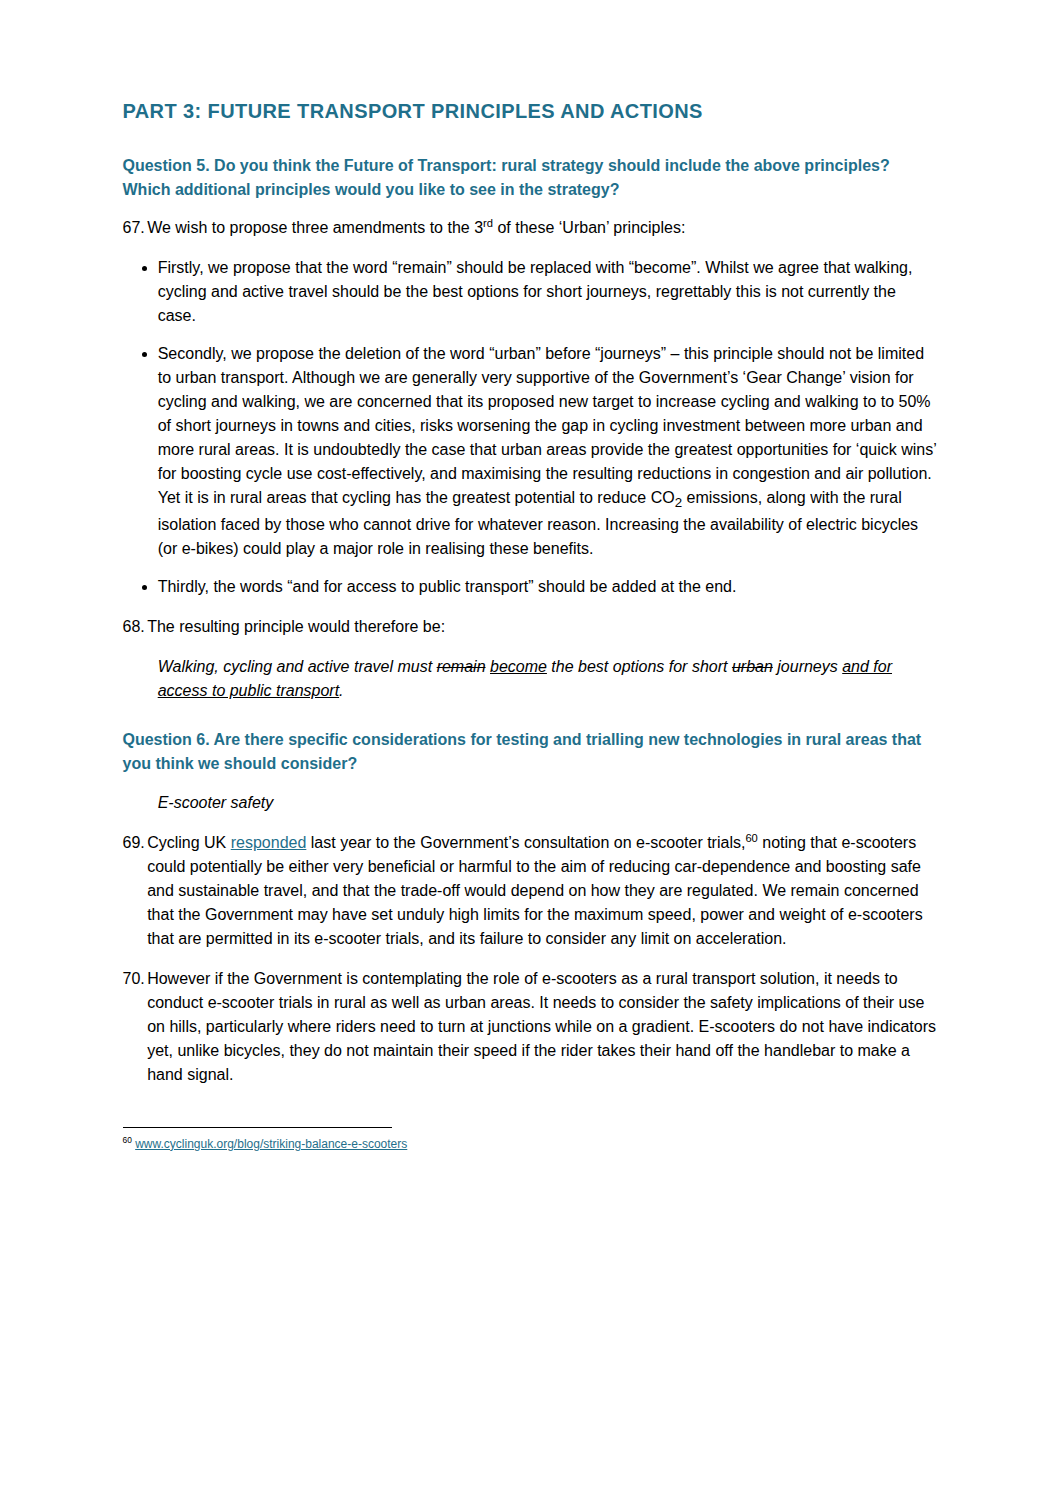PART 3: FUTURE TRANSPORT PRINCIPLES AND ACTIONS
Question 5. Do you think the Future of Transport: rural strategy should include the above principles? Which additional principles would you like to see in the strategy?
67. We wish to propose three amendments to the 3rd of these ‘Urban’ principles:
Firstly, we propose that the word “remain” should be replaced with “become”. Whilst we agree that walking, cycling and active travel should be the best options for short journeys, regrettably this is not currently the case.
Secondly, we propose the deletion of the word “urban” before “journeys” – this principle should not be limited to urban transport. Although we are generally very supportive of the Government’s ‘Gear Change’ vision for cycling and walking, we are concerned that its proposed new target to increase cycling and walking to to 50% of short journeys in towns and cities, risks worsening the gap in cycling investment between more urban and more rural areas. It is undoubtedly the case that urban areas provide the greatest opportunities for ‘quick wins’ for boosting cycle use cost-effectively, and maximising the resulting reductions in congestion and air pollution. Yet it is in rural areas that cycling has the greatest potential to reduce CO2 emissions, along with the rural isolation faced by those who cannot drive for whatever reason. Increasing the availability of electric bicycles (or e-bikes) could play a major role in realising these benefits.
Thirdly, the words “and for access to public transport” should be added at the end.
68. The resulting principle would therefore be:
Walking, cycling and active travel must remain become the best options for short urban journeys and for access to public transport.
Question 6. Are there specific considerations for testing and trialling new technologies in rural areas that you think we should consider?
E-scooter safety
69. Cycling UK responded last year to the Government’s consultation on e-scooter trials,60 noting that e-scooters could potentially be either very beneficial or harmful to the aim of reducing car-dependence and boosting safe and sustainable travel, and that the trade-off would depend on how they are regulated. We remain concerned that the Government may have set unduly high limits for the maximum speed, power and weight of e-scooters that are permitted in its e-scooter trials, and its failure to consider any limit on acceleration.
70. However if the Government is contemplating the role of e-scooters as a rural transport solution, it needs to conduct e-scooter trials in rural as well as urban areas. It needs to consider the safety implications of their use on hills, particularly where riders need to turn at junctions while on a gradient. E-scooters do not have indicators yet, unlike bicycles, they do not maintain their speed if the rider takes their hand off the handlebar to make a hand signal.
60 www.cyclinguk.org/blog/striking-balance-e-scooters